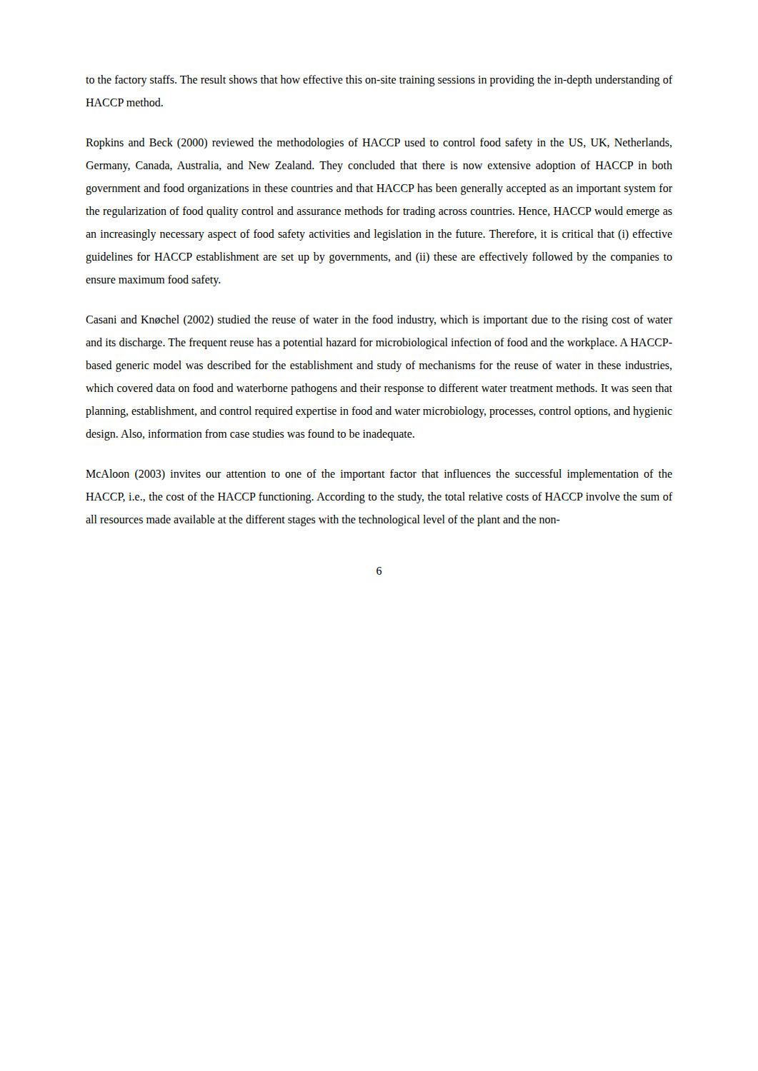to the factory staffs. The result shows that how effective this on-site training sessions in providing the in-depth understanding of HACCP method.
Ropkins and Beck (2000) reviewed the methodologies of HACCP used to control food safety in the US, UK, Netherlands, Germany, Canada, Australia, and New Zealand. They concluded that there is now extensive adoption of HACCP in both government and food organizations in these countries and that HACCP has been generally accepted as an important system for the regularization of food quality control and assurance methods for trading across countries. Hence, HACCP would emerge as an increasingly necessary aspect of food safety activities and legislation in the future. Therefore, it is critical that (i) effective guidelines for HACCP establishment are set up by governments, and (ii) these are effectively followed by the companies to ensure maximum food safety.
Casani and Knøchel (2002) studied the reuse of water in the food industry, which is important due to the rising cost of water and its discharge. The frequent reuse has a potential hazard for microbiological infection of food and the workplace. A HACCP-based generic model was described for the establishment and study of mechanisms for the reuse of water in these industries, which covered data on food and waterborne pathogens and their response to different water treatment methods. It was seen that planning, establishment, and control required expertise in food and water microbiology, processes, control options, and hygienic design. Also, information from case studies was found to be inadequate.
McAloon (2003) invites our attention to one of the important factor that influences the successful implementation of the HACCP, i.e., the cost of the HACCP functioning. According to the study, the total relative costs of HACCP involve the sum of all resources made available at the different stages with the technological level of the plant and the non-
6